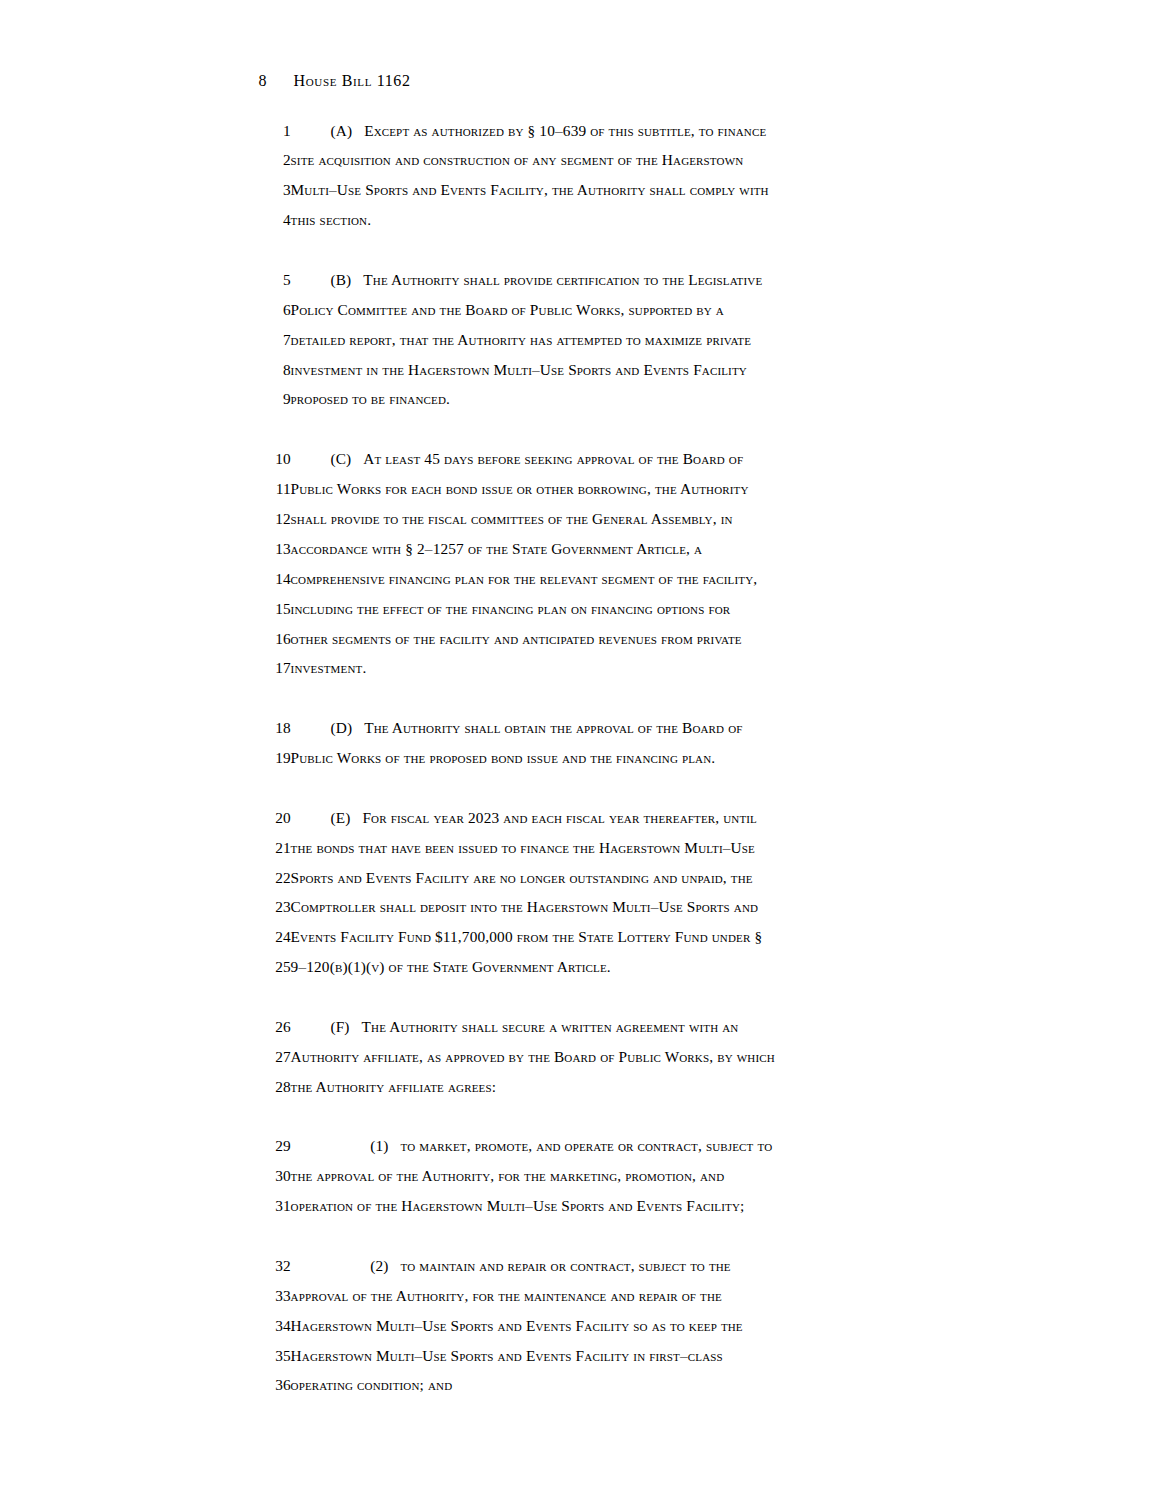8
House Bill 1162
| 1 | (A) Except as authorized by § 10–639 of this subtitle, to finance |
| 2 | site acquisition and construction of any segment of the Hagerstown |
| 3 | Multi–Use Sports and Events Facility, the Authority shall comply with |
| 4 | this section. |
| 5 | (B) The Authority shall provide certification to the Legislative |
| 6 | Policy Committee and the Board of Public Works, supported by a |
| 7 | detailed report, that the Authority has attempted to maximize private |
| 8 | investment in the Hagerstown Multi–Use Sports and Events Facility |
| 9 | proposed to be financed. |
| 10 | (C) At least 45 days before seeking approval of the Board of |
| 11 | Public Works for each bond issue or other borrowing, the Authority |
| 12 | shall provide to the fiscal committees of the General Assembly, in |
| 13 | accordance with § 2–1257 of the State Government Article, a |
| 14 | comprehensive financing plan for the relevant segment of the facility, |
| 15 | including the effect of the financing plan on financing options for |
| 16 | other segments of the facility and anticipated revenues from private |
| 17 | investment. |
| 18 | (D) The Authority shall obtain the approval of the Board of |
| 19 | Public Works of the proposed bond issue and the financing plan. |
| 20 | (E) For fiscal year 2023 and each fiscal year thereafter, until |
| 21 | the bonds that have been issued to finance the Hagerstown Multi–Use |
| 22 | Sports and Events Facility are no longer outstanding and unpaid, the |
| 23 | Comptroller shall deposit into the Hagerstown Multi–Use Sports and |
| 24 | Events Facility Fund $11,700,000 from the State Lottery Fund under § |
| 25 | 9–120(b)(1)(v) of the State Government Article. |
| 26 | (F) The Authority shall secure a written agreement with an |
| 27 | Authority affiliate, as approved by the Board of Public Works, by which |
| 28 | the Authority affiliate agrees: |
| 29 | (1) to market, promote, and operate or contract, subject to |
| 30 | the approval of the Authority, for the marketing, promotion, and |
| 31 | operation of the Hagerstown Multi–Use Sports and Events Facility; |
| 32 | (2) to maintain and repair or contract, subject to the |
| 33 | approval of the Authority, for the maintenance and repair of the |
| 34 | Hagerstown Multi–Use Sports and Events Facility so as to keep the |
| 35 | Hagerstown Multi–Use Sports and Events Facility in first–class |
| 36 | operating condition; and |